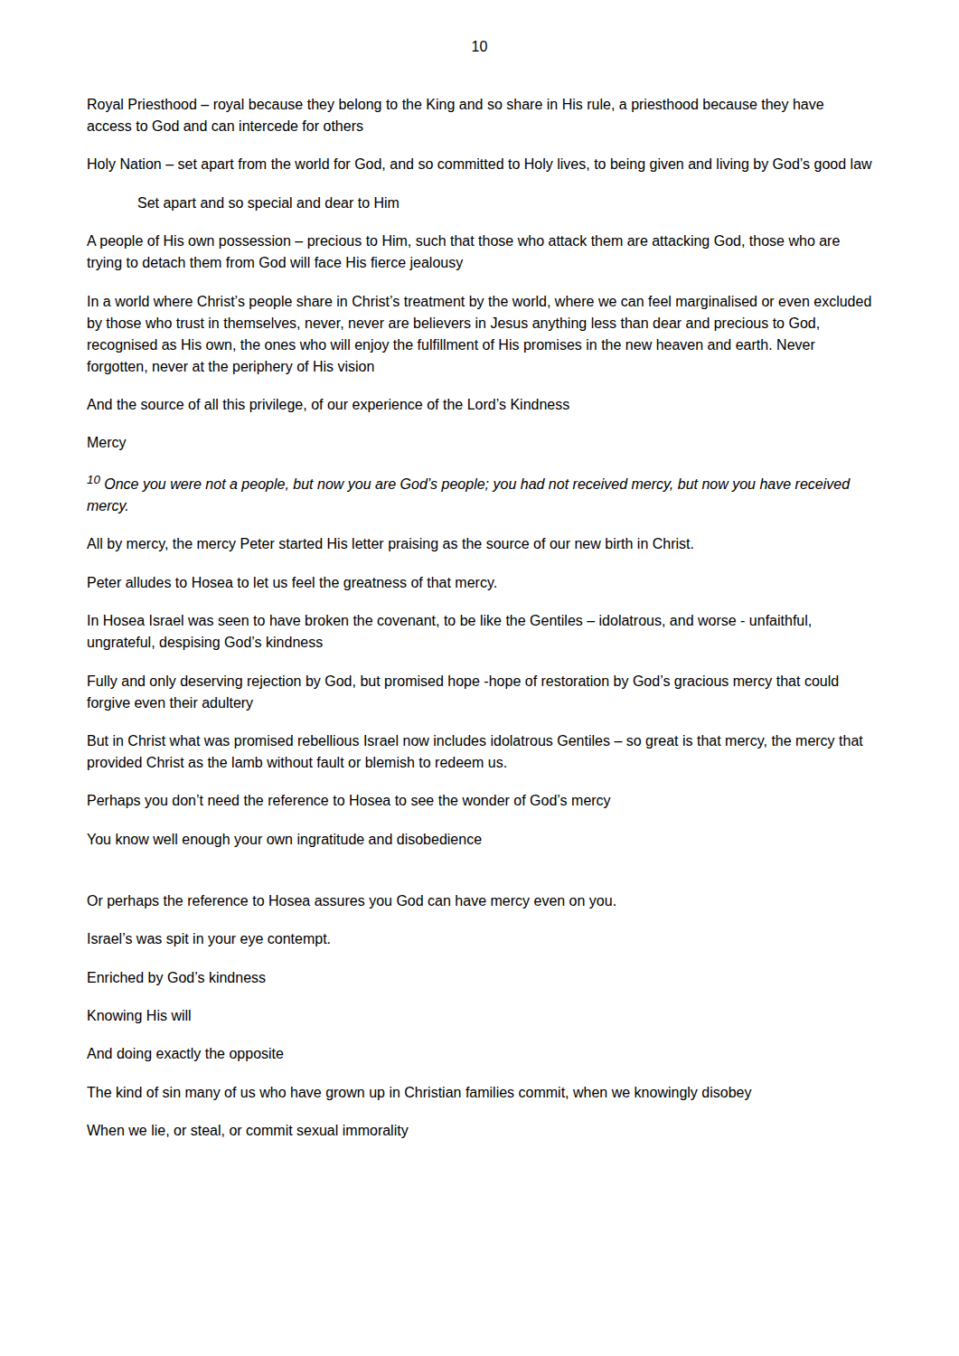10
Royal Priesthood – royal because they belong to the King and so share in His rule, a priesthood because they have access to God and can intercede for others
Holy Nation – set apart from the world for God, and so committed to Holy lives, to being given and living by God’s good law
Set apart and so special and dear to Him
A people of His own possession – precious to Him, such that those who attack them are attacking God, those who are trying to detach them from God will face His fierce jealousy
In a world where Christ’s people share in Christ’s treatment by the world, where we can feel marginalised or even excluded by those who trust in themselves, never, never are believers in Jesus anything less than dear and precious to God, recognised as His own, the ones who will enjoy the fulfillment of His promises in the new heaven and earth. Never forgotten, never at the periphery of His vision
And the source of all this privilege, of our experience of the Lord’s Kindness
Mercy
10 Once you were not a people, but now you are God’s people; you had not received mercy, but now you have received mercy.
All by mercy, the mercy Peter started His letter praising as the source of our new birth in Christ.
Peter alludes to Hosea to let us feel the greatness of that mercy.
In Hosea Israel was seen to have broken the covenant, to be like the Gentiles – idolatrous, and worse - unfaithful, ungrateful, despising God’s kindness
Fully and only deserving rejection by God, but promised hope -hope of restoration by God’s gracious mercy that could forgive even their adultery
But in Christ what was promised rebellious Israel now includes idolatrous Gentiles – so great is that mercy, the mercy that provided Christ as the lamb without fault or blemish to redeem us.
Perhaps you don’t need the reference to Hosea to see the wonder of God’s mercy
You know well enough your own ingratitude and disobedience
Or perhaps the reference to Hosea assures you God can have mercy even on you.
Israel’s was spit in your eye contempt.
Enriched by God’s kindness
Knowing His will
And doing exactly the opposite
The kind of sin many of us who have grown up in Christian families commit, when we knowingly disobey
When we lie, or steal, or commit sexual immorality